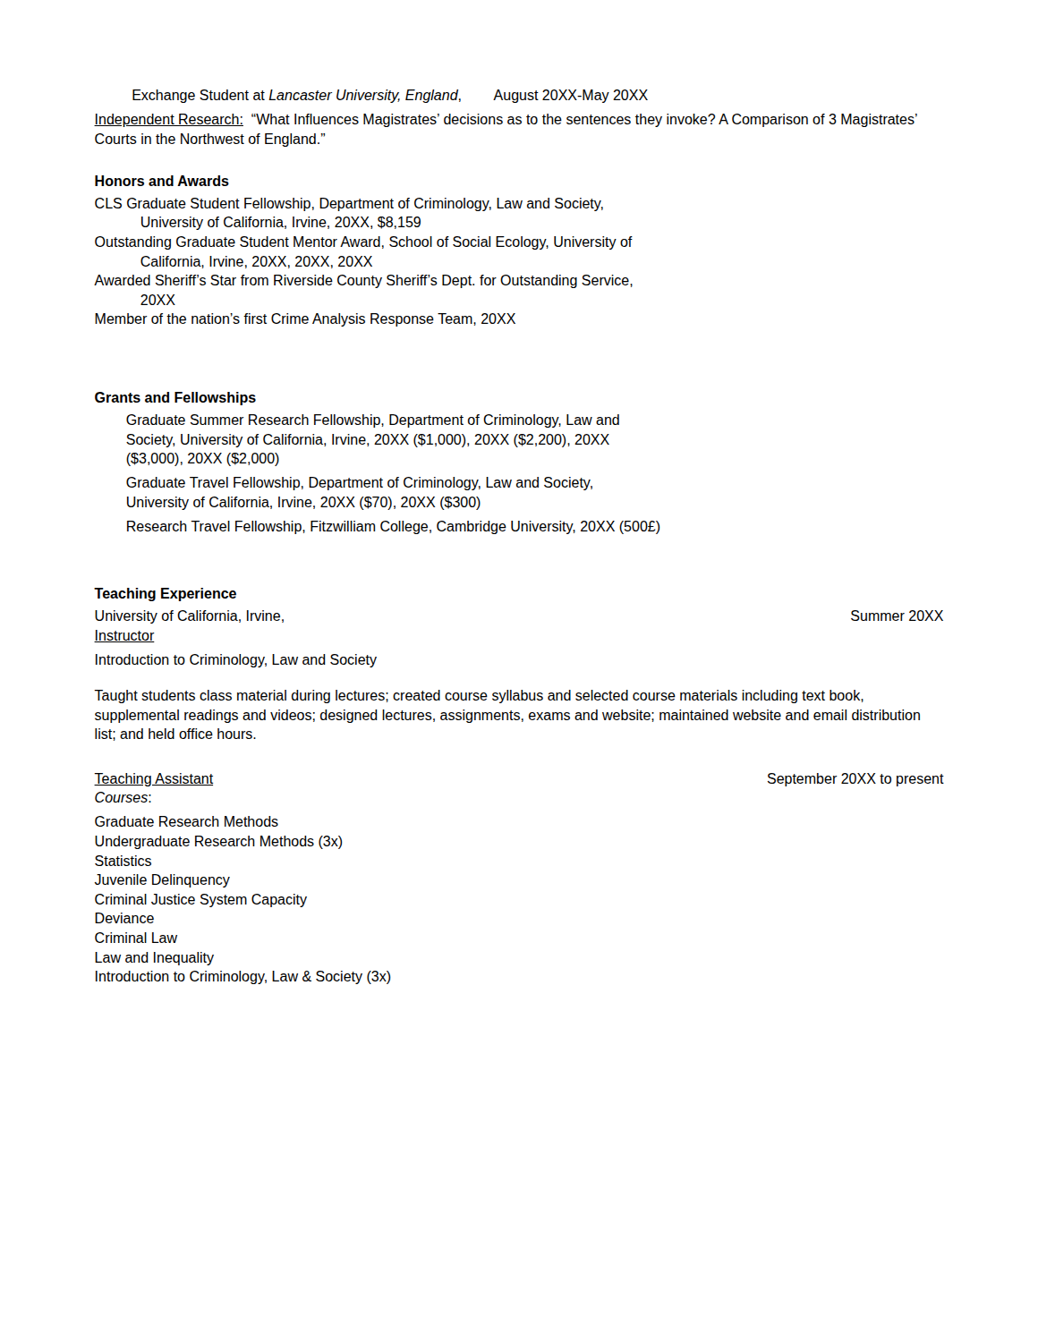Exchange Student at Lancaster University, England, August 20XX-May 20XX
Independent Research: “What Influences Magistrates’ decisions as to the sentences they invoke? A Comparison of 3 Magistrates’ Courts in the Northwest of England.”
Honors and Awards
CLS Graduate Student Fellowship, Department of Criminology, Law and Society, University of California, Irvine, 20XX, $8,159
Outstanding Graduate Student Mentor Award, School of Social Ecology, University of California, Irvine, 20XX, 20XX, 20XX
Awarded Sheriff’s Star from Riverside County Sheriff’s Dept. for Outstanding Service, 20XX
Member of the nation’s first Crime Analysis Response Team, 20XX
Grants and Fellowships
Graduate Summer Research Fellowship, Department of Criminology, Law and
Society, University of California, Irvine, 20XX ($1,000), 20XX ($2,200), 20XX
($3,000), 20XX ($2,000)
Graduate Travel Fellowship, Department of Criminology, Law and Society,
University of California, Irvine, 20XX ($70), 20XX ($300)
Research Travel Fellowship, Fitzwilliam College, Cambridge University, 20XX (500£)
Teaching Experience
University of California, Irvine, Summer 20XX
Instructor
Introduction to Criminology, Law and Society
Taught students class material during lectures; created course syllabus and selected course materials including text book, supplemental readings and videos; designed lectures, assignments, exams and website; maintained website and email distribution list; and held office hours.
Teaching Assistant September 20XX to present
Courses:
Graduate Research Methods
Undergraduate Research Methods (3x)
Statistics
Juvenile Delinquency
Criminal Justice System Capacity
Deviance
Criminal Law
Law and Inequality
Introduction to Criminology, Law & Society (3x)